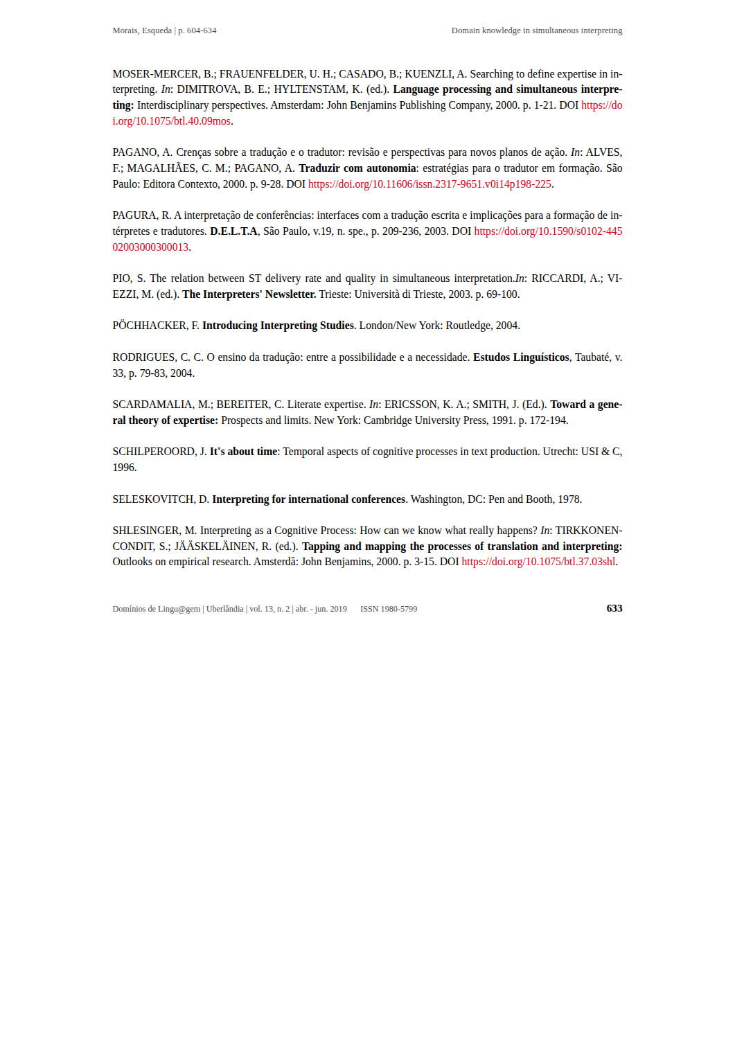Morais, Esqueda | p. 604-634 Domain knowledge in simultaneous interpreting
MOSER-MERCER, B.; FRAUENFELDER, U. H.; CASADO, B.; KUENZLI, A. Searching to define expertise in interpreting. In: DIMITROVA, B. E.; HYLTENSTAM, K. (ed.). Language processing and simultaneous interpreting: Interdisciplinary perspectives. Amsterdam: John Benjamins Publishing Company, 2000. p. 1-21. DOI https://doi.org/10.1075/btl.40.09mos.
PAGANO, A. Crenças sobre a tradução e o tradutor: revisão e perspectivas para novos planos de ação. In: ALVES, F.; MAGALHÃES, C. M.; PAGANO, A. Traduzir com autonomia: estratégias para o tradutor em formação. São Paulo: Editora Contexto, 2000. p. 9-28. DOI https://doi.org/10.11606/issn.2317-9651.v0i14p198-225.
PAGURA, R. A interpretação de conferências: interfaces com a tradução escrita e implicações para a formação de intérpretes e tradutores. D.E.L.T.A, São Paulo, v.19, n. spe., p. 209-236, 2003. DOI https://doi.org/10.1590/s0102-44502003000300013.
PIO, S. The relation between ST delivery rate and quality in simultaneous interpretation.In: RICCARDI, A.; VIEZZI, M. (ed.). The Interpreters' Newsletter. Trieste: Università di Trieste, 2003. p. 69-100.
PÖCHHACKER, F. Introducing Interpreting Studies. London/New York: Routledge, 2004.
RODRIGUES, C. C. O ensino da tradução: entre a possibilidade e a necessidade. Estudos Linguísticos, Taubaté, v. 33, p. 79-83, 2004.
SCARDAMALIA, M.; BEREITER, C. Literate expertise. In: ERICSSON, K. A.; SMITH, J. (Ed.). Toward a general theory of expertise: Prospects and limits. New York: Cambridge University Press, 1991. p. 172-194.
SCHILPEROORD, J. It's about time: Temporal aspects of cognitive processes in text production. Utrecht: USI & C, 1996.
SELESKOVITCH, D. Interpreting for international conferences. Washington, DC: Pen and Booth, 1978.
SHLESINGER, M. Interpreting as a Cognitive Process: How can we know what really happens? In: TIRKKONEN-CONDIT, S.; JÄÄSKELÄINEN, R. (ed.). Tapping and mapping the processes of translation and interpreting: Outlooks on empirical research. Amsterdã: John Benjamins, 2000. p. 3-15. DOI https://doi.org/10.1075/btl.37.03shl.
Domínios de Lingu@gem | Uberlândia | vol. 13, n. 2 | abr. - jun. 2019ISSN 1980-5799 633